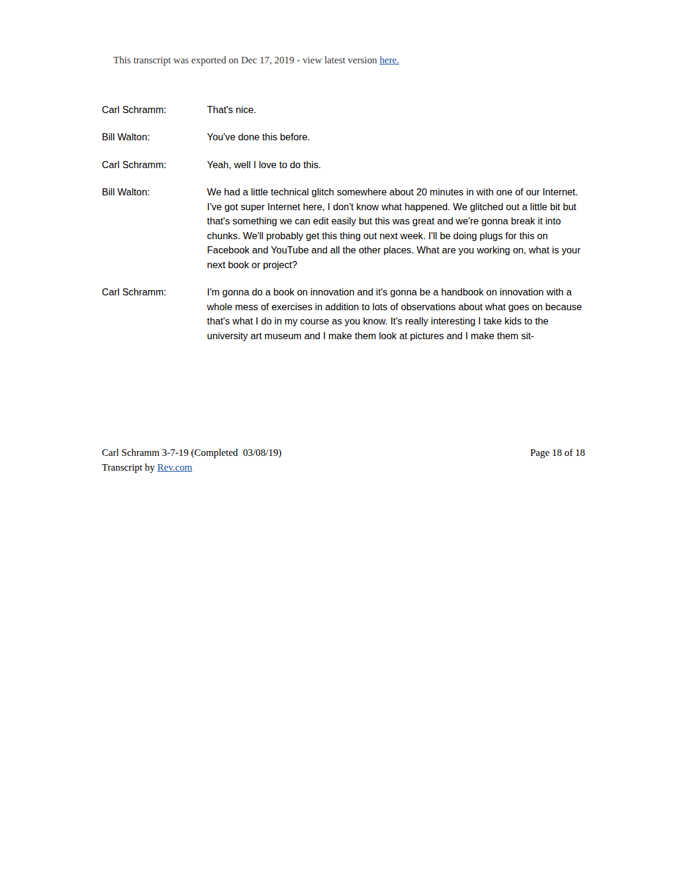This transcript was exported on Dec 17, 2019 - view latest version here.
| Carl Schramm: | That's nice. |
| Bill Walton: | You've done this before. |
| Carl Schramm: | Yeah, well I love to do this. |
| Bill Walton: | We had a little technical glitch somewhere about 20 minutes in with one of our Internet. I've got super Internet here, I don't know what happened. We glitched out a little bit but that's something we can edit easily but this was great and we're gonna break it into chunks. We'll probably get this thing out next week. I'll be doing plugs for this on Facebook and YouTube and all the other places. What are you working on, what is your next book or project? |
| Carl Schramm: | I'm gonna do a book on innovation and it's gonna be a handbook on innovation with a whole mess of exercises in addition to lots of observations about what goes on because that's what I do in my course as you know. It's really interesting I take kids to the university art museum and I make them look at pictures and I make them sit- |
Carl Schramm 3-7-19 (Completed 03/08/19)
Transcript by Rev.com
Page 18 of 18